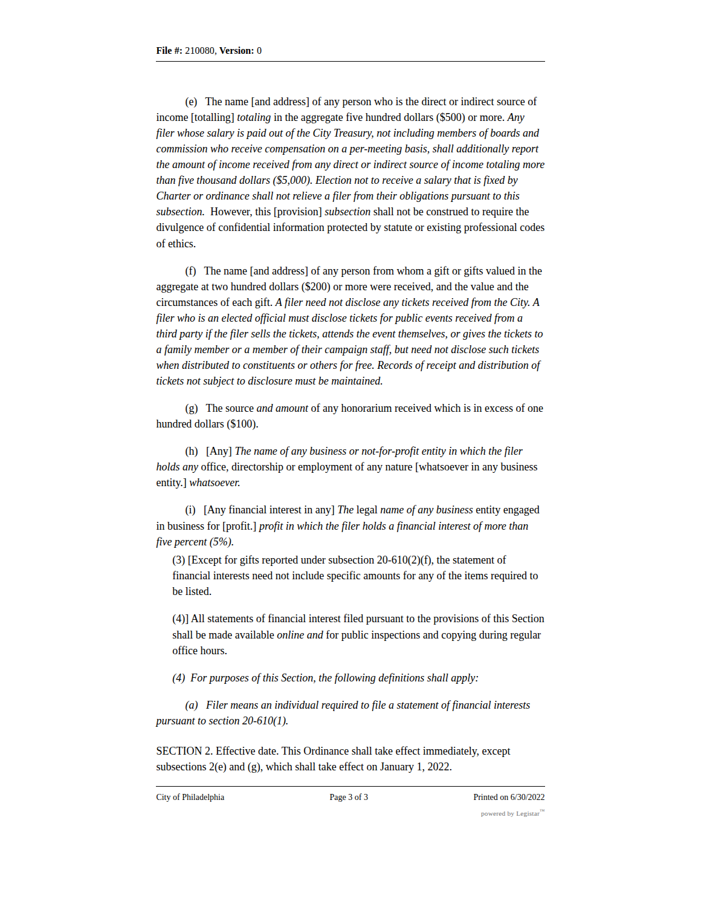File #: 210080, Version: 0
(e) The name [and address] of any person who is the direct or indirect source of income [totalling] totaling in the aggregate five hundred dollars ($500) or more. Any filer whose salary is paid out of the City Treasury, not including members of boards and commission who receive compensation on a per-meeting basis, shall additionally report the amount of income received from any direct or indirect source of income totaling more than five thousand dollars ($5,000). Election not to receive a salary that is fixed by Charter or ordinance shall not relieve a filer from their obligations pursuant to this subsection. However, this [provision] subsection shall not be construed to require the divulgence of confidential information protected by statute or existing professional codes of ethics.
(f) The name [and address] of any person from whom a gift or gifts valued in the aggregate at two hundred dollars ($200) or more were received, and the value and the circumstances of each gift. A filer need not disclose any tickets received from the City. A filer who is an elected official must disclose tickets for public events received from a third party if the filer sells the tickets, attends the event themselves, or gives the tickets to a family member or a member of their campaign staff, but need not disclose such tickets when distributed to constituents or others for free. Records of receipt and distribution of tickets not subject to disclosure must be maintained.
(g) The source and amount of any honorarium received which is in excess of one hundred dollars ($100).
(h) [Any] The name of any business or not-for-profit entity in which the filer holds any office, directorship or employment of any nature [whatsoever in any business entity.] whatsoever.
(i) [Any financial interest in any] The legal name of any business entity engaged in business for [profit.] profit in which the filer holds a financial interest of more than five percent (5%).
(3) [Except for gifts reported under subsection 20-610(2)(f), the statement of financial interests need not include specific amounts for any of the items required to be listed.
(4)] All statements of financial interest filed pursuant to the provisions of this Section shall be made available online and for public inspections and copying during regular office hours.
(4) For purposes of this Section, the following definitions shall apply:
(a) Filer means an individual required to file a statement of financial interests pursuant to section 20-610(1).
SECTION 2. Effective date. This Ordinance shall take effect immediately, except subsections 2(e) and (g), which shall take effect on January 1, 2022.
City of Philadelphia
Page 3 of 3
Printed on 6/30/2022
powered by Legistar™